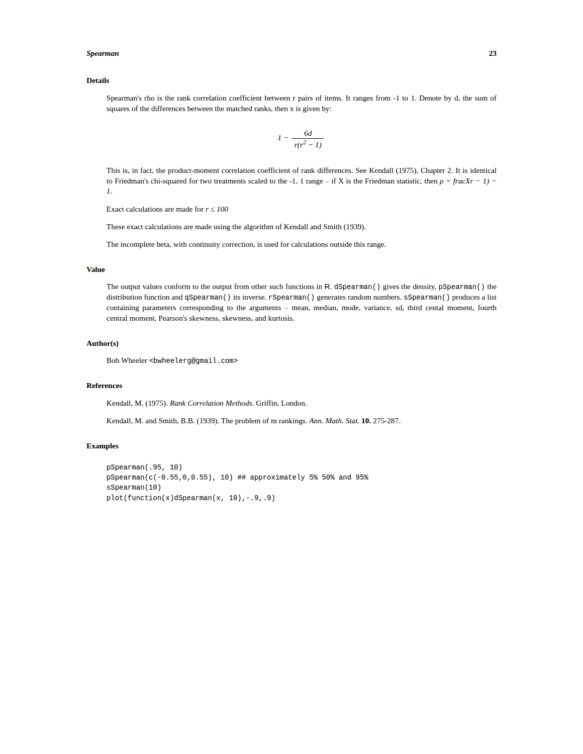Spearman 23
Details
Spearman's rho is the rank correlation coefficient between r pairs of items. It ranges from -1 to 1. Denote by d, the sum of squares of the differences between the matched ranks, then x is given by:
1 − 6d r(r2 − 1)
This is, in fact, the product-moment correlation coefficient of rank differences. See Kendall (1975), Chapter 2. It is identical to Friedman's chi-squared for two treatments scaled to the -1, 1 range – if X is the Friedman statistic, then ρ = fracXr − 1) − 1.
Exact calculations are made for r ≤ 100
These exact calculations are made using the algorithm of Kendall and Smith (1939).
The incomplete beta, with continuity correction, is used for calculations outside this range.
Value
The output values conform to the output from other such functions in R. dSpearman() gives the density, pSpearman() the distribution function and qSpearman() its inverse. rSpearman() generates random numbers. sSpearman() produces a list containing parameters corresponding to the arguments – mean, median, mode, variance, sd, third cental moment, fourth central moment, Pearson's skewness, skewness, and kurtosis.
Author(s)
Bob Wheeler <bwheelerg@gmail.com>
References
Kendall, M. (1975). Rank Correlation Methods. Griffin, London.
Kendall, M. and Smith, B.B. (1939). The problem of m rankings. Ann. Math. Stat. 10. 275-287.
Examples
pSpearman(.95, 10)
pSpearman(c(-0.55,0,0.55), 10) ## approximately 5% 50% and 95%
sSpearman(10)
plot(function(x)dSpearman(x, 10),-.9,.9)